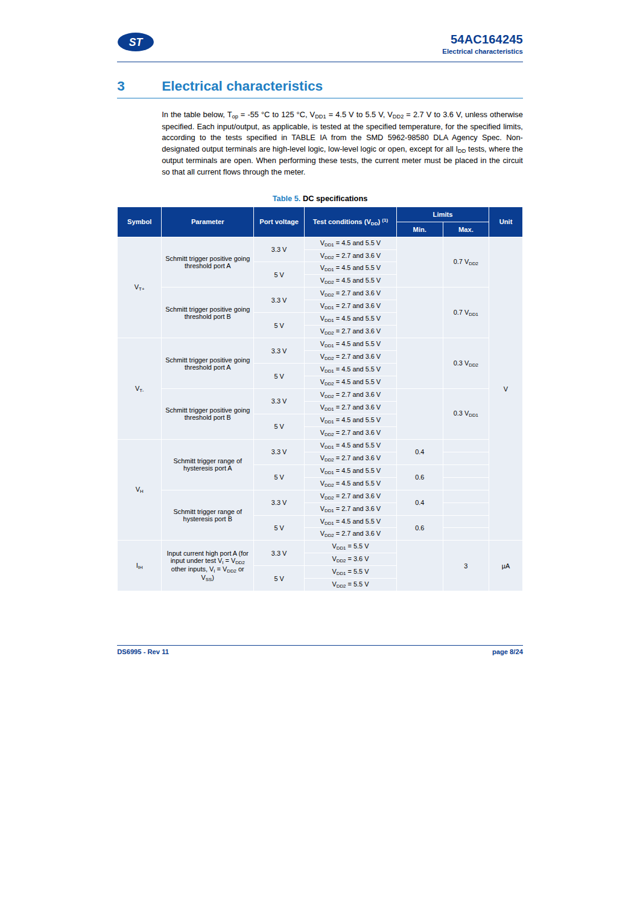ST
54AC164245
Electrical characteristics
3
Electrical characteristics
In the table below, Top = -55 °C to 125 °C, VDD1 = 4.5 V to 5.5 V, VDD2 = 2.7 V to 3.6 V, unless otherwise specified. Each input/output, as applicable, is tested at the specified temperature, for the specified limits, according to the tests specified in TABLE IA from the SMD 5962-98580 DLA Agency Spec. Non-designated output terminals are high-level logic, low-level logic or open, except for all IDD tests, where the output terminals are open. When performing these tests, the current meter must be placed in the circuit so that all current flows through the meter.
Table 5. DC specifications
| Symbol | Parameter | Port voltage | Test conditions (V DD ) (1) | Limits | Unit |
| --- | --- | --- | --- | --- | --- |
| Min. | Max. |
| V T+ | Schmitt trigger positive going threshold port A | 3.3 V | V DD1 = 4.5 and 5.5 V | | 0.7 V DD2 | V |
| V DD2 = 2.7 and 3.6 V |
| 5 V | V DD1 = 4.5 and 5.5 V |
| V DD2 = 4.5 and 5.5 V |
| Schmitt trigger positive going threshold port B | 3.3 V | V DD2 = 2.7 and 3.6 V | | 0.7 V DD1 |
| V DD1 = 2.7 and 3.6 V |
| 5 V | V DD1 = 4.5 and 5.5 V |
| V DD2 = 2.7 and 3.6 V |
| V T- | Schmitt trigger positive going threshold port A | 3.3 V | V DD1 = 4.5 and 5.5 V | | 0.3 V DD2 |
| V DD2 = 2.7 and 3.6 V |
| 5 V | V DD1 = 4.5 and 5.5 V |
| V DD2 = 4.5 and 5.5 V |
| Schmitt trigger positive going threshold port B | 3.3 V | V DD2 = 2.7 and 3.6 V | | 0.3 V DD1 |
| V DD1 = 2.7 and 3.6 V |
| 5 V | V DD1 = 4.5 and 5.5 V |
| V DD2 = 2.7 and 3.6 V |
| V H | Schmitt trigger range of hysteresis port A | 3.3 V | V DD1 = 4.5 and 5.5 V | 0.4 | |
| V DD2 = 2.7 and 3.6 V | |
| 5 V | V DD1 = 4.5 and 5.5 V | 0.6 | |
| V DD2 = 4.5 and 5.5 V | |
| Schmitt trigger range of hysteresis port B | 3.3 V | V DD2 = 2.7 and 3.6 V | 0.4 | |
| V DD1 = 2.7 and 3.6 V | |
| 5 V | V DD1 = 4.5 and 5.5 V | 0.6 | |
| V DD2 = 2.7 and 3.6 V | |
| I IH | Input current high port A (for input under test V I = V DD2 other inputs, V I = V DD2 or V SS ) | 3.3 V | V DD1 = 5.5 V | | 3 | µA |
| V DD2 = 3.6 V |
| 5 V | V DD1 = 5.5 V |
| V DD2 = 5.5 V |
DS6995 - Rev 11
page 8/24